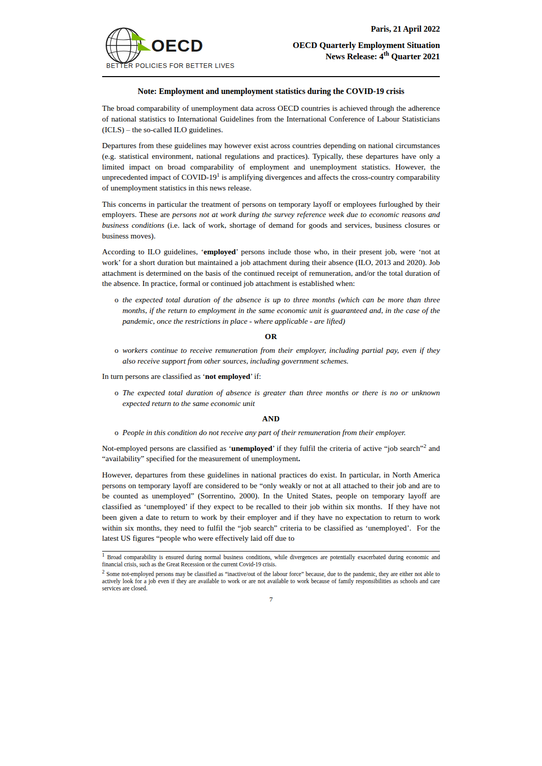OECD BETTER POLICIES FOR BETTER LIVES
Paris, 21 April 2022
OECD Quarterly Employment Situation
News Release: 4th Quarter 2021
Note: Employment and unemployment statistics during the COVID-19 crisis
The broad comparability of unemployment data across OECD countries is achieved through the adherence of national statistics to International Guidelines from the International Conference of Labour Statisticians (ICLS) – the so-called ILO guidelines.
Departures from these guidelines may however exist across countries depending on national circumstances (e.g. statistical environment, national regulations and practices). Typically, these departures have only a limited impact on broad comparability of employment and unemployment statistics. However, the unprecedented impact of COVID-191 is amplifying divergences and affects the cross-country comparability of unemployment statistics in this news release.
This concerns in particular the treatment of persons on temporary layoff or employees furloughed by their employers. These are persons not at work during the survey reference week due to economic reasons and business conditions (i.e. lack of work, shortage of demand for goods and services, business closures or business moves).
According to ILO guidelines, ‘employed’ persons include those who, in their present job, were ‘not at work’ for a short duration but maintained a job attachment during their absence (ILO, 2013 and 2020). Job attachment is determined on the basis of the continued receipt of remuneration, and/or the total duration of the absence. In practice, formal or continued job attachment is established when:
o the expected total duration of the absence is up to three months (which can be more than three months, if the return to employment in the same economic unit is guaranteed and, in the case of the pandemic, once the restrictions in place - where applicable - are lifted)
OR
o workers continue to receive remuneration from their employer, including partial pay, even if they also receive support from other sources, including government schemes.
In turn persons are classified as ‘not employed’ if:
o The expected total duration of absence is greater than three months or there is no or unknown expected return to the same economic unit
AND
o People in this condition do not receive any part of their remuneration from their employer.
Not-employed persons are classified as ‘unemployed’ if they fulfil the criteria of active “job search”2 and “availability” specified for the measurement of unemployment.
However, departures from these guidelines in national practices do exist. In particular, in North America persons on temporary layoff are considered to be “only weakly or not at all attached to their job and are to be counted as unemployed” (Sorrentino, 2000). In the United States, people on temporary layoff are classified as ‘unemployed’ if they expect to be recalled to their job within six months. If they have not been given a date to return to work by their employer and if they have no expectation to return to work within six months, they need to fulfil the “job search” criteria to be classified as ‘unemployed’. For the latest US figures “people who were effectively laid off due to
1 Broad comparability is ensured during normal business conditions, while divergences are potentially exacerbated during economic and financial crisis, such as the Great Recession or the current Covid-19 crisis.
2 Some not-employed persons may be classified as “inactive/out of the labour force” because, due to the pandemic, they are either not able to actively look for a job even if they are available to work or are not available to work because of family responsibilities as schools and care services are closed.
7